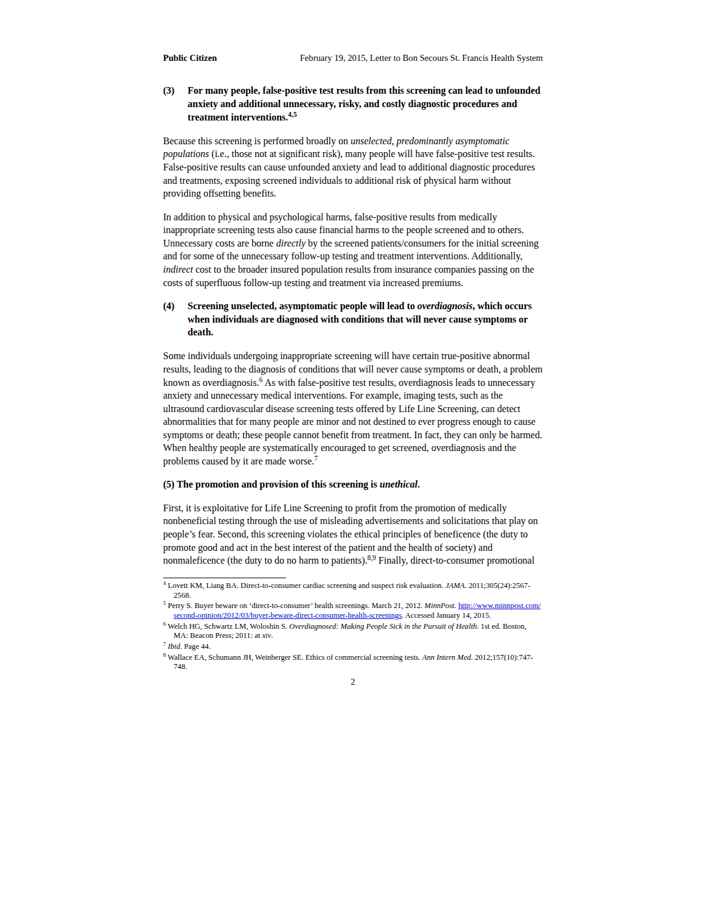Public Citizen
February 19, 2015, Letter to Bon Secours St. Francis Health System
(3) For many people, false-positive test results from this screening can lead to unfounded anxiety and additional unnecessary, risky, and costly diagnostic procedures and treatment interventions.4,5
Because this screening is performed broadly on unselected, predominantly asymptomatic populations (i.e., those not at significant risk), many people will have false-positive test results. False-positive results can cause unfounded anxiety and lead to additional diagnostic procedures and treatments, exposing screened individuals to additional risk of physical harm without providing offsetting benefits.
In addition to physical and psychological harms, false-positive results from medically inappropriate screening tests also cause financial harms to the people screened and to others. Unnecessary costs are borne directly by the screened patients/consumers for the initial screening and for some of the unnecessary follow-up testing and treatment interventions. Additionally, indirect cost to the broader insured population results from insurance companies passing on the costs of superfluous follow-up testing and treatment via increased premiums.
(4) Screening unselected, asymptomatic people will lead to overdiagnosis, which occurs when individuals are diagnosed with conditions that will never cause symptoms or death.
Some individuals undergoing inappropriate screening will have certain true-positive abnormal results, leading to the diagnosis of conditions that will never cause symptoms or death, a problem known as overdiagnosis.6 As with false-positive test results, overdiagnosis leads to unnecessary anxiety and unnecessary medical interventions. For example, imaging tests, such as the ultrasound cardiovascular disease screening tests offered by Life Line Screening, can detect abnormalities that for many people are minor and not destined to ever progress enough to cause symptoms or death; these people cannot benefit from treatment. In fact, they can only be harmed. When healthy people are systematically encouraged to get screened, overdiagnosis and the problems caused by it are made worse.7
(5) The promotion and provision of this screening is unethical.
First, it is exploitative for Life Line Screening to profit from the promotion of medically nonbeneficial testing through the use of misleading advertisements and solicitations that play on people’s fear. Second, this screening violates the ethical principles of beneficence (the duty to promote good and act in the best interest of the patient and the health of society) and nonmaleficence (the duty to do no harm to patients).8,9 Finally, direct-to-consumer promotional
4 Lovett KM, Liang BA. Direct-to-consumer cardiac screening and suspect risk evaluation. JAMA. 2011;305(24):2567-2568.
5 Perry S. Buyer beware on ‘direct-to-consumer’ health screenings. March 21, 2012. MinnPost. http://www.minnpost.com/second-opinion/2012/03/buyer-beware-direct-consumer-health-screenings. Accessed January 14, 2015.
6 Welch HG, Schwartz LM, Woloshin S. Overdiagnosed: Making People Sick in the Pursuit of Health. 1st ed. Boston, MA: Beacon Press; 2011: at xiv.
7 Ibid. Page 44.
8 Wallace EA, Schumann JH, Weinberger SE. Ethics of commercial screening tests. Ann Intern Med. 2012;157(10):747-748.
2